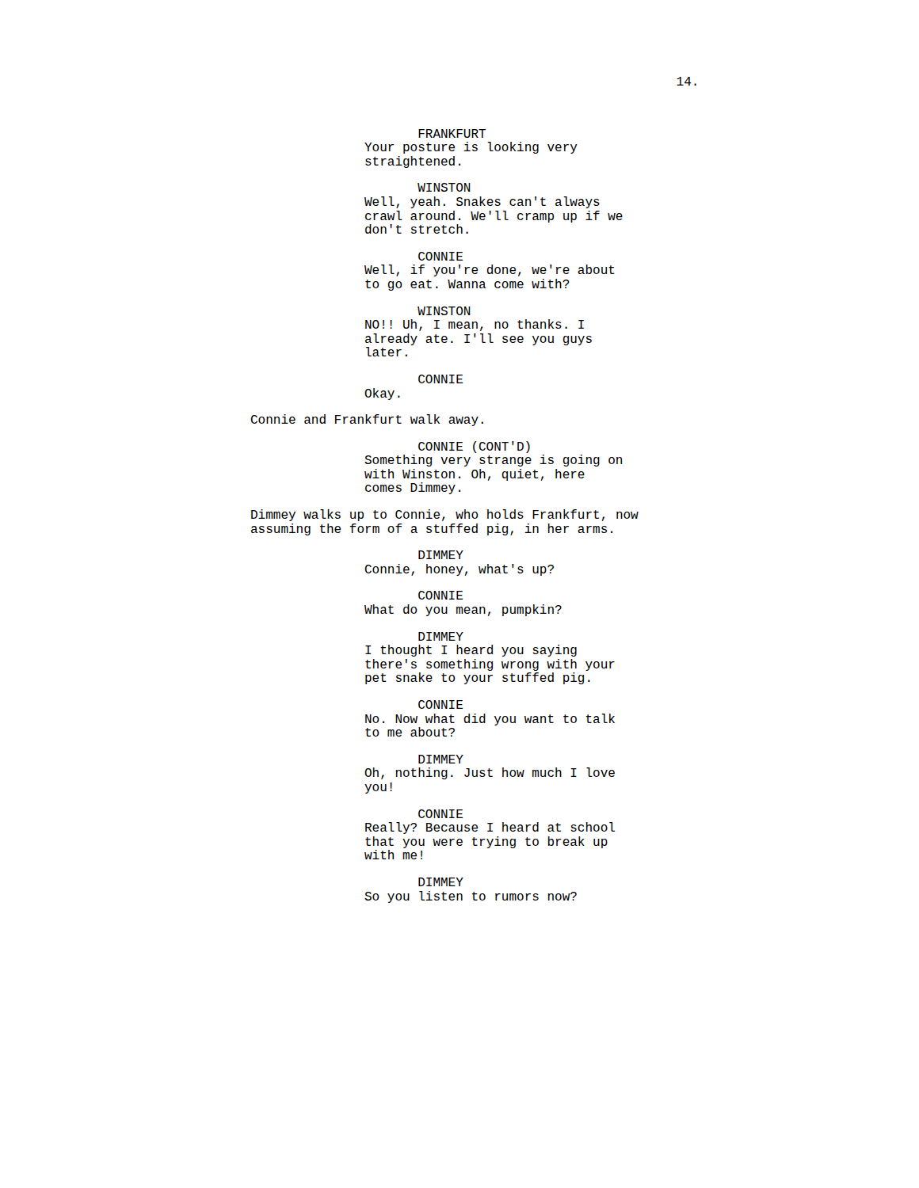14.
FRANKFURT
Your posture is looking very straightened.
WINSTON
Well, yeah. Snakes can't always crawl around. We'll cramp up if we don't stretch.
CONNIE
Well, if you're done, we're about to go eat. Wanna come with?
WINSTON
NO!! Uh, I mean, no thanks. I already ate. I'll see you guys later.
CONNIE
Okay.
Connie and Frankfurt walk away.
CONNIE (CONT'D)
Something very strange is going on with Winston. Oh, quiet, here comes Dimmey.
Dimmey walks up to Connie, who holds Frankfurt, now assuming the form of a stuffed pig, in her arms.
DIMMEY
Connie, honey, what's up?
CONNIE
What do you mean, pumpkin?
DIMMEY
I thought I heard you saying there's something wrong with your pet snake to your stuffed pig.
CONNIE
No. Now what did you want to talk to me about?
DIMMEY
Oh, nothing. Just how much I love you!
CONNIE
Really? Because I heard at school that you were trying to break up with me!
DIMMEY
So you listen to rumors now?